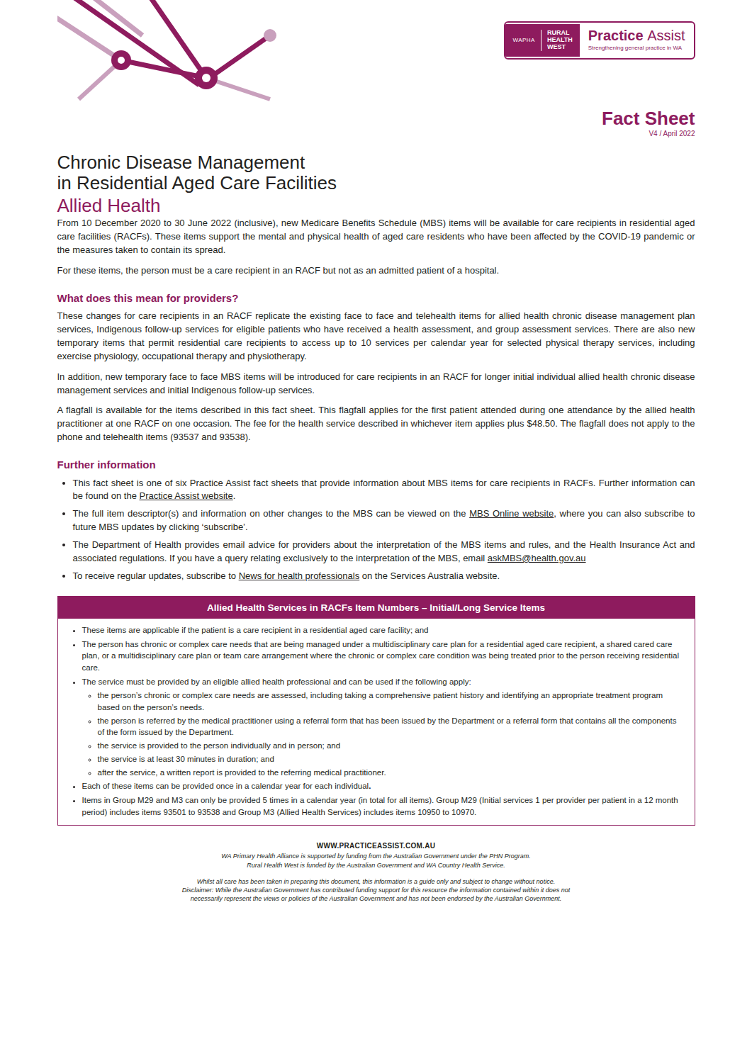WAPHA
RURAL
HEALTH
WEST
Practice Assist
Strengthening general practice in WA
Fact Sheet
V4 / April 2022
Chronic Disease Management
in Residential Aged Care Facilities Allied Health
From 10 December 2020 to 30 June 2022 (inclusive), new Medicare Benefits Schedule (MBS) items will be available for care recipients in residential aged care facilities (RACFs). These items support the mental and physical health of aged care residents who have been affected by the COVID-19 pandemic or the measures taken to contain its spread.
For these items, the person must be a care recipient in an RACF but not as an admitted patient of a hospital.
What does this mean for providers?
These changes for care recipients in an RACF replicate the existing face to face and telehealth items for allied health chronic disease management plan services, Indigenous follow-up services for eligible patients who have received a health assessment, and group assessment services. There are also new temporary items that permit residential care recipients to access up to 10 services per calendar year for selected physical therapy services, including exercise physiology, occupational therapy and physiotherapy.
In addition, new temporary face to face MBS items will be introduced for care recipients in an RACF for longer initial individual allied health chronic disease management services and initial Indigenous follow-up services.
A flagfall is available for the items described in this fact sheet. This flagfall applies for the first patient attended during one attendance by the allied health practitioner at one RACF on one occasion. The fee for the health service described in whichever item applies plus $48.50. The flagfall does not apply to the phone and telehealth items (93537 and 93538).
Further information
This fact sheet is one of six Practice Assist fact sheets that provide information about MBS items for care recipients in RACFs. Further information can be found on the Practice Assist website.
The full item descriptor(s) and information on other changes to the MBS can be viewed on the MBS Online website, where you can also subscribe to future MBS updates by clicking ‘subscribe’.
The Department of Health provides email advice for providers about the interpretation of the MBS items and rules, and the Health Insurance Act and associated regulations. If you have a query relating exclusively to the interpretation of the MBS, email askMBS@health.gov.au
To receive regular updates, subscribe to News for health professionals on the Services Australia website.
Allied Health Services in RACFs Item Numbers – Initial/Long Service Items
These items are applicable if the patient is a care recipient in a residential aged care facility; and
The person has chronic or complex care needs that are being managed under a multidisciplinary care plan for a residential aged care recipient, a shared cared care plan, or a multidisciplinary care plan or team care arrangement where the chronic or complex care condition was being treated prior to the person receiving residential care.
The service must be provided by an eligible allied health professional and can be used if the following apply:
the person’s chronic or complex care needs are assessed, including taking a comprehensive patient history and identifying an appropriate treatment program based on the person’s needs.
the person is referred by the medical practitioner using a referral form that has been issued by the Department or a referral form that contains all the components of the form issued by the Department.
the service is provided to the person individually and in person; and
the service is at least 30 minutes in duration; and
after the service, a written report is provided to the referring medical practitioner.
Each of these items can be provided once in a calendar year for each individual.
Items in Group M29 and M3 can only be provided 5 times in a calendar year (in total for all items). Group M29 (Initial services 1 per provider per patient in a 12 month period) includes items 93501 to 93538 and Group M3 (Allied Health Services) includes items 10950 to 10970.
WWW.PRACTICEASSIST.COM.AU
WA Primary Health Alliance is supported by funding from the Australian Government under the PHN Program.
Rural Health West is funded by the Australian Government and WA Country Health Service.
Whilst all care has been taken in preparing this document, this information is a guide only and subject to change without notice.
Disclaimer: While the Australian Government has contributed funding support for this resource the information contained within it does not
necessarily represent the views or policies of the Australian Government and has not been endorsed by the Australian Government.